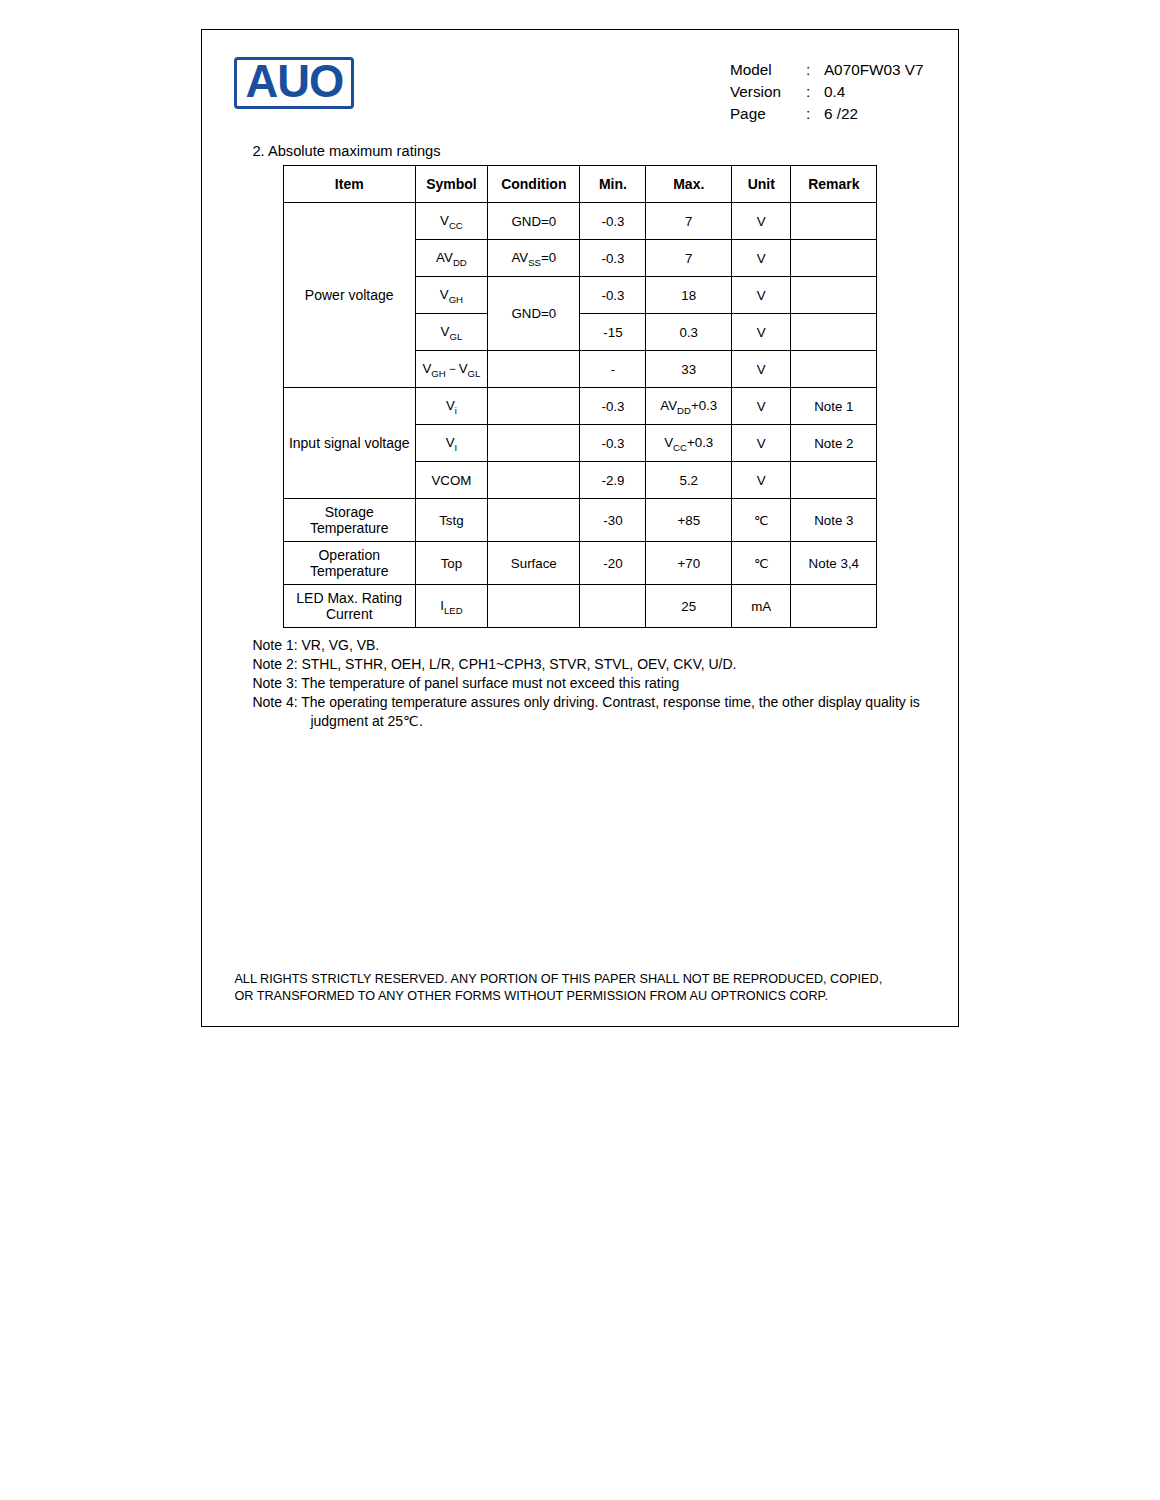AUO
| Model | : | A070FW03 V7 |
| Version | : | 0.4 |
| Page | : | 6 /22 |
2. Absolute maximum ratings
| Item | Symbol | Condition | Min. | Max. | Unit | Remark |
| --- | --- | --- | --- | --- | --- | --- |
| Power voltage | V CC | GND=0 | -0.3 | 7 | V | |
| AV DD | AV SS =0 | -0.3 | 7 | V | |
| V GH | GND=0 | -0.3 | 18 | V | |
| V GL | -15 | 0.3 | V | |
| V GH －V GL | | - | 33 | V | |
| Input signal voltage | V i | | -0.3 | AV DD +0.3 | V | Note 1 |
| V I | | -0.3 | V CC +0.3 | V | Note 2 |
| VCOM | | -2.9 | 5.2 | V | |
| Storage Temperature | Tstg | | -30 | +85 | ℃ | Note 3 |
| Operation Temperature | Top | Surface | -20 | +70 | ℃ | Note 3,4 |
| LED Max. Rating Current | I LED | | | 25 | mA | |
Note 1: VR, VG, VB.
Note 2: STHL, STHR, OEH, L/R, CPH1~CPH3, STVR, STVL, OEV, CKV, U/D.
Note 3: The temperature of panel surface must not exceed this rating
Note 4: The operating temperature assures only driving. Contrast, response time, the other display quality is judgment at 25℃.
ALL RIGHTS STRICTLY RESERVED. ANY PORTION OF THIS PAPER SHALL NOT BE REPRODUCED, COPIED,
OR TRANSFORMED TO ANY OTHER FORMS WITHOUT PERMISSION FROM AU OPTRONICS CORP.